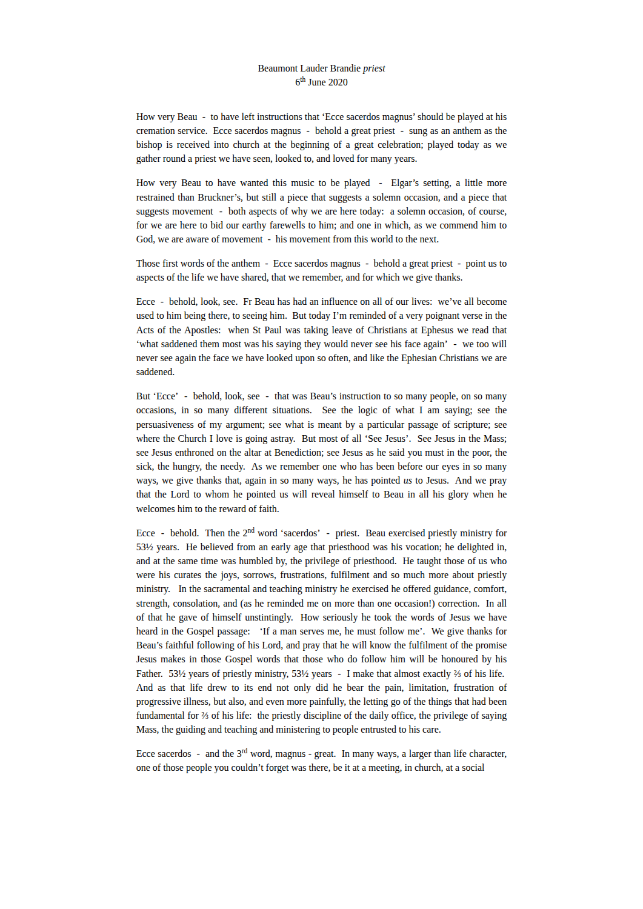Beaumont Lauder Brandie priest 6th June 2020
How very Beau - to have left instructions that ‘Ecce sacerdos magnus’ should be played at his cremation service. Ecce sacerdos magnus - behold a great priest - sung as an anthem as the bishop is received into church at the beginning of a great celebration; played today as we gather round a priest we have seen, looked to, and loved for many years.
How very Beau to have wanted this music to be played - Elgar’s setting, a little more restrained than Bruckner’s, but still a piece that suggests a solemn occasion, and a piece that suggests movement - both aspects of why we are here today: a solemn occasion, of course, for we are here to bid our earthy farewells to him; and one in which, as we commend him to God, we are aware of movement - his movement from this world to the next.
Those first words of the anthem - Ecce sacerdos magnus - behold a great priest - point us to aspects of the life we have shared, that we remember, and for which we give thanks.
Ecce - behold, look, see. Fr Beau has had an influence on all of our lives: we’ve all become used to him being there, to seeing him. But today I’m reminded of a very poignant verse in the Acts of the Apostles: when St Paul was taking leave of Christians at Ephesus we read that ‘what saddened them most was his saying they would never see his face again’ - we too will never see again the face we have looked upon so often, and like the Ephesian Christians we are saddened.
But ‘Ecce’ - behold, look, see - that was Beau’s instruction to so many people, on so many occasions, in so many different situations. See the logic of what I am saying; see the persuasiveness of my argument; see what is meant by a particular passage of scripture; see where the Church I love is going astray. But most of all ‘See Jesus’. See Jesus in the Mass; see Jesus enthroned on the altar at Benediction; see Jesus as he said you must in the poor, the sick, the hungry, the needy. As we remember one who has been before our eyes in so many ways, we give thanks that, again in so many ways, he has pointed us to Jesus. And we pray that the Lord to whom he pointed us will reveal himself to Beau in all his glory when he welcomes him to the reward of faith.
Ecce - behold. Then the 2nd word ‘sacerdos’ - priest. Beau exercised priestly ministry for 53½ years. He believed from an early age that priesthood was his vocation; he delighted in, and at the same time was humbled by, the privilege of priesthood. He taught those of us who were his curates the joys, sorrows, frustrations, fulfilment and so much more about priestly ministry. In the sacramental and teaching ministry he exercised he offered guidance, comfort, strength, consolation, and (as he reminded me on more than one occasion!) correction. In all of that he gave of himself unstintingly. How seriously he took the words of Jesus we have heard in the Gospel passage: ‘If a man serves me, he must follow me’. We give thanks for Beau’s faithful following of his Lord, and pray that he will know the fulfilment of the promise Jesus makes in those Gospel words that those who do follow him will be honoured by his Father. 53½ years of priestly ministry, 53½ years - I make that almost exactly ⅔ of his life. And as that life drew to its end not only did he bear the pain, limitation, frustration of progressive illness, but also, and even more painfully, the letting go of the things that had been fundamental for ⅔ of his life: the priestly discipline of the daily office, the privilege of saying Mass, the guiding and teaching and ministering to people entrusted to his care.
Ecce sacerdos - and the 3rd word, magnus - great. In many ways, a larger than life character, one of those people you couldn’t forget was there, be it at a meeting, in church, at a social